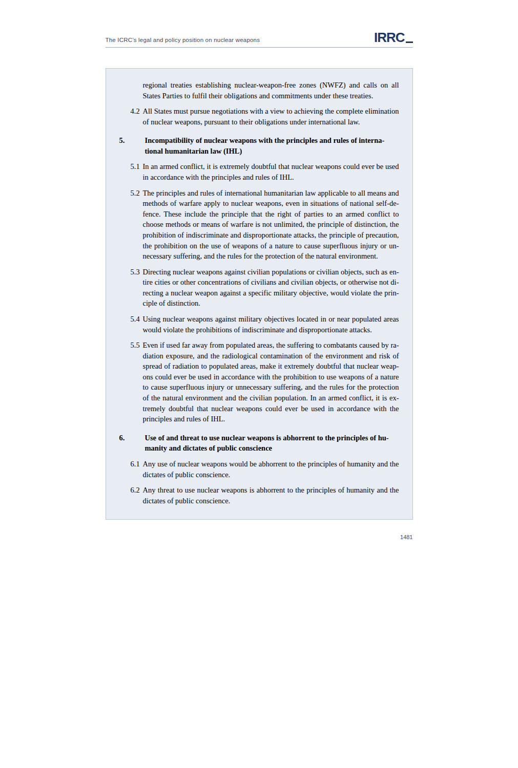The ICRC’s legal and policy position on nuclear weapons
IRRC
regional treaties establishing nuclear-weapon-free zones (NWFZ) and calls on all States Parties to fulfil their obligations and commitments under these treaties.
4.2
All States must pursue negotiations with a view to achieving the complete elimination of nuclear weapons, pursuant to their obligations under international law.
5.
Incompatibility of nuclear weapons with the principles and rules of international humanitarian law (IHL)
5.1
In an armed conflict, it is extremely doubtful that nuclear weapons could ever be used in accordance with the principles and rules of IHL.
5.2
The principles and rules of international humanitarian law applicable to all means and methods of warfare apply to nuclear weapons, even in situations of national self-defence. These include the principle that the right of parties to an armed conflict to choose methods or means of warfare is not unlimited, the principle of distinction, the prohibition of indiscriminate and disproportionate attacks, the principle of precaution, the prohibition on the use of weapons of a nature to cause superfluous injury or unnecessary suffering, and the rules for the protection of the natural environment.
5.3
Directing nuclear weapons against civilian populations or civilian objects, such as entire cities or other concentrations of civilians and civilian objects, or otherwise not directing a nuclear weapon against a specific military objective, would violate the principle of distinction.
5.4
Using nuclear weapons against military objectives located in or near populated areas would violate the prohibitions of indiscriminate and disproportionate attacks.
5.5
Even if used far away from populated areas, the suffering to combatants caused by radiation exposure, and the radiological contamination of the environment and risk of spread of radiation to populated areas, make it extremely doubtful that nuclear weapons could ever be used in accordance with the prohibition to use weapons of a nature to cause superfluous injury or unnecessary suffering, and the rules for the protection of the natural environment and the civilian population. In an armed conflict, it is extremely doubtful that nuclear weapons could ever be used in accordance with the principles and rules of IHL.
6.
Use of and threat to use nuclear weapons is abhorrent to the principles of humanity and dictates of public conscience
6.1
Any use of nuclear weapons would be abhorrent to the principles of humanity and the dictates of public conscience.
6.2
Any threat to use nuclear weapons is abhorrent to the principles of humanity and the dictates of public conscience.
1481